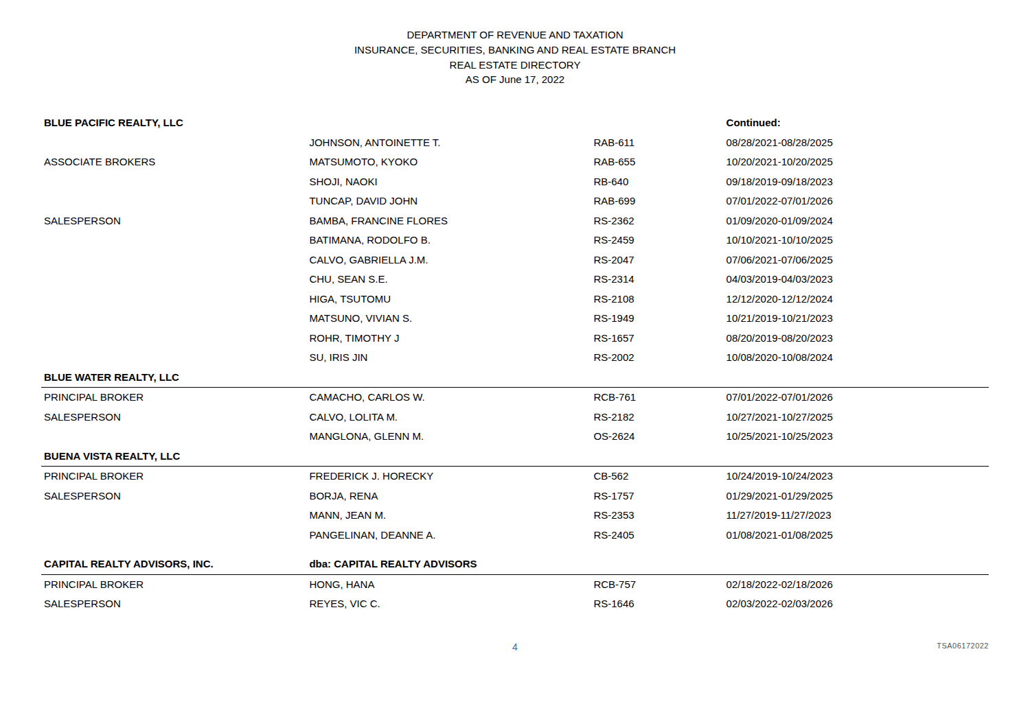DEPARTMENT OF REVENUE AND TAXATION
INSURANCE, SECURITIES, BANKING AND REAL ESTATE BRANCH
REAL ESTATE DIRECTORY
AS OF June 17, 2022
| BLUE PACIFIC REALTY, LLC | | | Continued: |
| | JOHNSON, ANTOINETTE T. | RAB-611 | 08/28/2021-08/28/2025 |
| ASSOCIATE BROKERS | MATSUMOTO, KYOKO | RAB-655 | 10/20/2021-10/20/2025 |
| | SHOJI, NAOKI | RB-640 | 09/18/2019-09/18/2023 |
| | TUNCAP, DAVID JOHN | RAB-699 | 07/01/2022-07/01/2026 |
| SALESPERSON | BAMBA, FRANCINE FLORES | RS-2362 | 01/09/2020-01/09/2024 |
| | BATIMANA, RODOLFO B. | RS-2459 | 10/10/2021-10/10/2025 |
| | CALVO, GABRIELLA J.M. | RS-2047 | 07/06/2021-07/06/2025 |
| | CHU, SEAN S.E. | RS-2314 | 04/03/2019-04/03/2023 |
| | HIGA, TSUTOMU | RS-2108 | 12/12/2020-12/12/2024 |
| | MATSUNO, VIVIAN S. | RS-1949 | 10/21/2019-10/21/2023 |
| | ROHR, TIMOTHY J | RS-1657 | 08/20/2019-08/20/2023 |
| | SU, IRIS JIN | RS-2002 | 10/08/2020-10/08/2024 |
| BLUE WATER REALTY, LLC | | | |
| PRINCIPAL BROKER | CAMACHO, CARLOS W. | RCB-761 | 07/01/2022-07/01/2026 |
| SALESPERSON | CALVO, LOLITA M. | RS-2182 | 10/27/2021-10/27/2025 |
| | MANGLONA, GLENN M. | OS-2624 | 10/25/2021-10/25/2023 |
| BUENA VISTA REALTY, LLC | | | |
| PRINCIPAL BROKER | FREDERICK J. HORECKY | CB-562 | 10/24/2019-10/24/2023 |
| SALESPERSON | BORJA, RENA | RS-1757 | 01/29/2021-01/29/2025 |
| | MANN, JEAN M. | RS-2353 | 11/27/2019-11/27/2023 |
| | PANGELINAN, DEANNE A. | RS-2405 | 01/08/2021-01/08/2025 |
| CAPITAL REALTY ADVISORS, INC. | dba: CAPITAL REALTY ADVISORS |
| PRINCIPAL BROKER | HONG, HANA | RCB-757 | 02/18/2022-02/18/2026 |
| SALESPERSON | REYES, VIC C. | RS-1646 | 02/03/2022-02/03/2026 |
4
TSA06172022